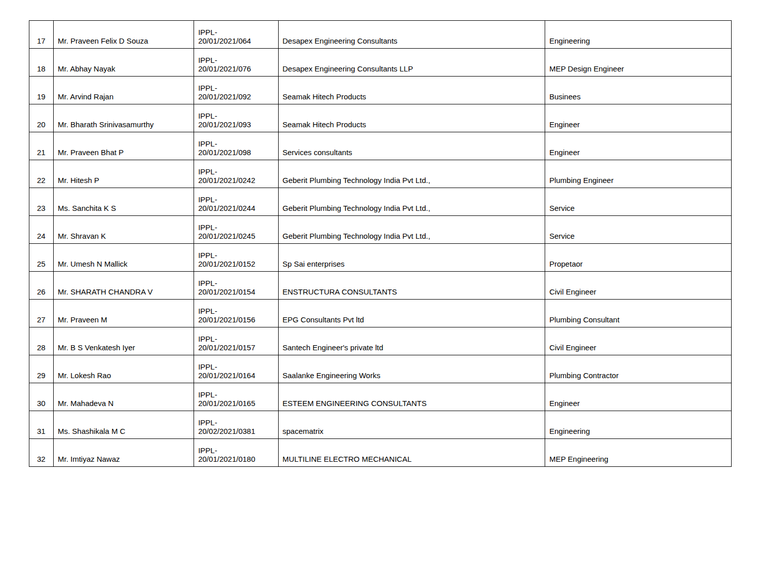| 17 | Mr. Praveen Felix D Souza | IPPL- 20/01/2021/064 | Desapex Engineering Consultants | Engineering |
| 18 | Mr. Abhay Nayak | IPPL- 20/01/2021/076 | Desapex Engineering Consultants LLP | MEP Design Engineer |
| 19 | Mr. Arvind Rajan | IPPL- 20/01/2021/092 | Seamak Hitech Products | Businees |
| 20 | Mr. Bharath Srinivasamurthy | IPPL- 20/01/2021/093 | Seamak Hitech Products | Engineer |
| 21 | Mr. Praveen Bhat P | IPPL- 20/01/2021/098 | Services consultants | Engineer |
| 22 | Mr. Hitesh P | IPPL- 20/01/2021/0242 | Geberit Plumbing Technology India Pvt Ltd., | Plumbing Engineer |
| 23 | Ms. Sanchita K S | IPPL- 20/01/2021/0244 | Geberit Plumbing Technology India Pvt Ltd., | Service |
| 24 | Mr. Shravan K | IPPL- 20/01/2021/0245 | Geberit Plumbing Technology India Pvt Ltd., | Service |
| 25 | Mr. Umesh N Mallick | IPPL- 20/01/2021/0152 | Sp Sai enterprises | Propetaor |
| 26 | Mr. SHARATH CHANDRA V | IPPL- 20/01/2021/0154 | ENSTRUCTURA CONSULTANTS | Civil Engineer |
| 27 | Mr. Praveen M | IPPL- 20/01/2021/0156 | EPG Consultants Pvt ltd | Plumbing Consultant |
| 28 | Mr. B S Venkatesh Iyer | IPPL- 20/01/2021/0157 | Santech Engineer's private ltd | Civil Engineer |
| 29 | Mr. Lokesh Rao | IPPL- 20/01/2021/0164 | Saalanke Engineering Works | Plumbing Contractor |
| 30 | Mr. Mahadeva N | IPPL- 20/01/2021/0165 | ESTEEM ENGINEERING CONSULTANTS | Engineer |
| 31 | Ms. Shashikala M C | IPPL- 20/02/2021/0381 | spacematrix | Engineering |
| 32 | Mr. Imtiyaz Nawaz | IPPL- 20/01/2021/0180 | MULTILINE ELECTRO MECHANICAL | MEP Engineering |